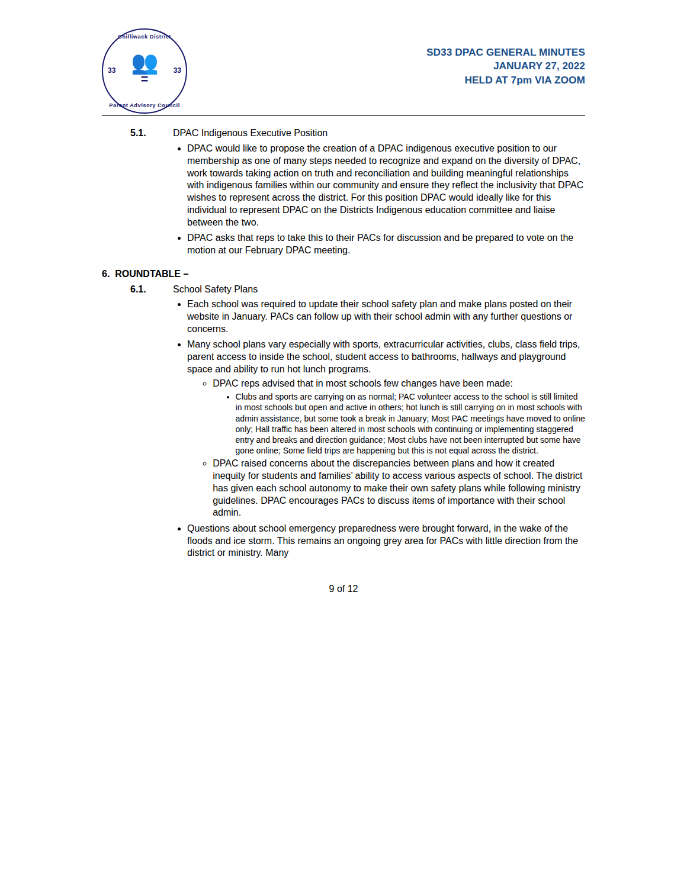Chilliwack District
33
33
👥
=
Parent Advisory Council
SD33 DPAC GENERAL MINUTES
JANUARY 27, 2022
HELD AT 7pm VIA ZOOM
5.1. DPAC Indigenous Executive Position
DPAC would like to propose the creation of a DPAC indigenous executive position to our membership as one of many steps needed to recognize and expand on the diversity of DPAC, work towards taking action on truth and reconciliation and building meaningful relationships with indigenous families within our community and ensure they reflect the inclusivity that DPAC wishes to represent across the district. For this position DPAC would ideally like for this individual to represent DPAC on the Districts Indigenous education committee and liaise between the two.
DPAC asks that reps to take this to their PACs for discussion and be prepared to vote on the motion at our February DPAC meeting.
6. ROUNDTABLE –
6.1. School Safety Plans
Each school was required to update their school safety plan and make plans posted on their website in January. PACs can follow up with their school admin with any further questions or concerns.
Many school plans vary especially with sports, extracurricular activities, clubs, class field trips, parent access to inside the school, student access to bathrooms, hallways and playground space and ability to run hot lunch programs.
DPAC reps advised that in most schools few changes have been made:
Clubs and sports are carrying on as normal; PAC volunteer access to the school is still limited in most schools but open and active in others; hot lunch is still carrying on in most schools with admin assistance, but some took a break in January; Most PAC meetings have moved to online only; Hall traffic has been altered in most schools with continuing or implementing staggered entry and breaks and direction guidance; Most clubs have not been interrupted but some have gone online; Some field trips are happening but this is not equal across the district.
DPAC raised concerns about the discrepancies between plans and how it created inequity for students and families’ ability to access various aspects of school. The district has given each school autonomy to make their own safety plans while following ministry guidelines. DPAC encourages PACs to discuss items of importance with their school admin.
Questions about school emergency preparedness were brought forward, in the wake of the floods and ice storm. This remains an ongoing grey area for PACs with little direction from the district or ministry. Many
9 of 12